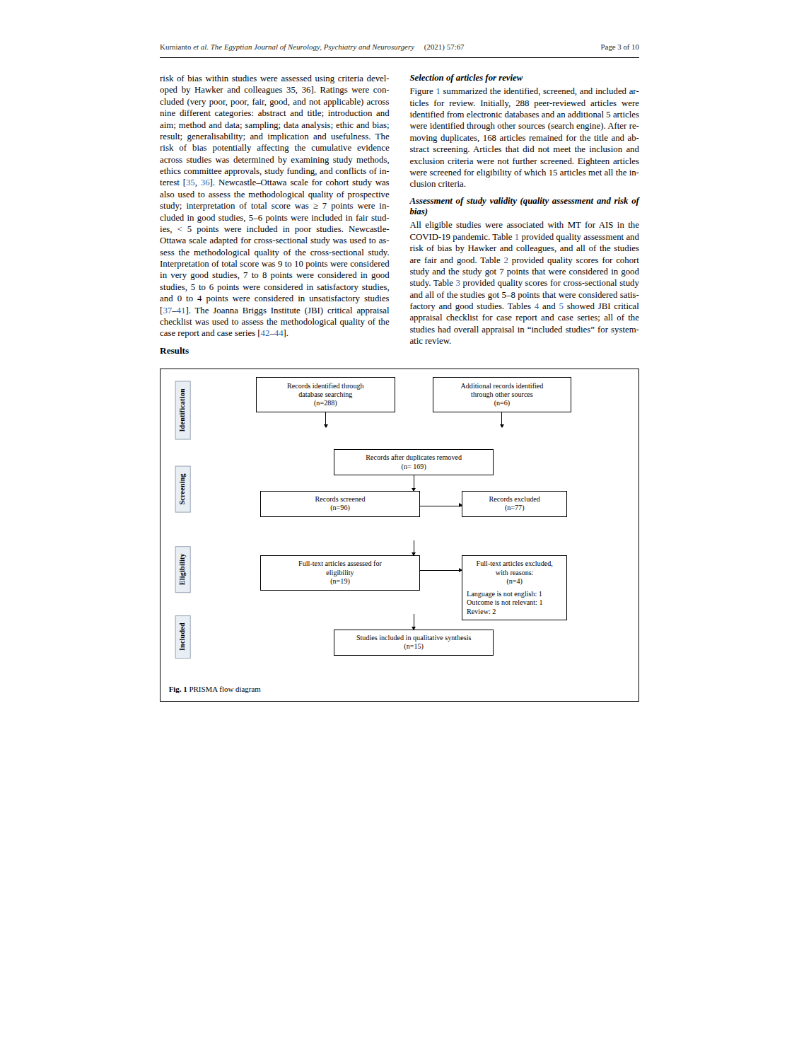Kurnianto et al. The Egyptian Journal of Neurology, Psychiatry and Neurosurgery (2021) 57:67
Page 3 of 10
risk of bias within studies were assessed using criteria developed by Hawker and colleagues 35, 36]. Ratings were concluded (very poor, poor, fair, good, and not applicable) across nine different categories: abstract and title; introduction and aim; method and data; sampling; data analysis; ethic and bias; result; generalisability; and implication and usefulness. The risk of bias potentially affecting the cumulative evidence across studies was determined by examining study methods, ethics committee approvals, study funding, and conflicts of interest [35, 36]. Newcastle–Ottawa scale for cohort study was also used to assess the methodological quality of prospective study; interpretation of total score was ≥ 7 points were included in good studies, 5–6 points were included in fair studies, < 5 points were included in poor studies. Newcastle-Ottawa scale adapted for cross-sectional study was used to assess the methodological quality of the cross-sectional study. Interpretation of total score was 9 to 10 points were considered in very good studies, 7 to 8 points were considered in good studies, 5 to 6 points were considered in satisfactory studies, and 0 to 4 points were considered in unsatisfactory studies [37–41]. The Joanna Briggs Institute (JBI) critical appraisal checklist was used to assess the methodological quality of the case report and case series [42–44].
Results
Selection of articles for review
Figure 1 summarized the identified, screened, and included articles for review. Initially, 288 peer-reviewed articles were identified from electronic databases and an additional 5 articles were identified through other sources (search engine). After removing duplicates, 168 articles remained for the title and abstract screening. Articles that did not meet the inclusion and exclusion criteria were not further screened. Eighteen articles were screened for eligibility of which 15 articles met all the inclusion criteria.
Assessment of study validity (quality assessment and risk of bias)
All eligible studies were associated with MT for AIS in the COVID-19 pandemic. Table 1 provided quality assessment and risk of bias by Hawker and colleagues, and all of the studies are fair and good. Table 2 provided quality scores for cohort study and the study got 7 points that were considered in good study. Table 3 provided quality scores for cross-sectional study and all of the studies got 5–8 points that were considered satisfactory and good studies. Tables 4 and 5 showed JBI critical appraisal checklist for case report and case series; all of the studies had overall appraisal in “included studies” for systematic review.
Identification
Screening
Eligibility
Included
Records identified through
database searching
(n=288)
Additional records identified
through other sources
(n=6)
Records after duplicates removed
(n= 169)
Records screened
(n=96)
Records excluded
(n=77)
Full-text articles assessed for
eligibility
(n=19)
Full-text articles excluded,
with reasons:
(n=4)
Language is not english: 1
Outcome is not relevant: 1
Review: 2
Studies included in qualitative synthesis
(n=15)
Fig. 1 PRISMA flow diagram